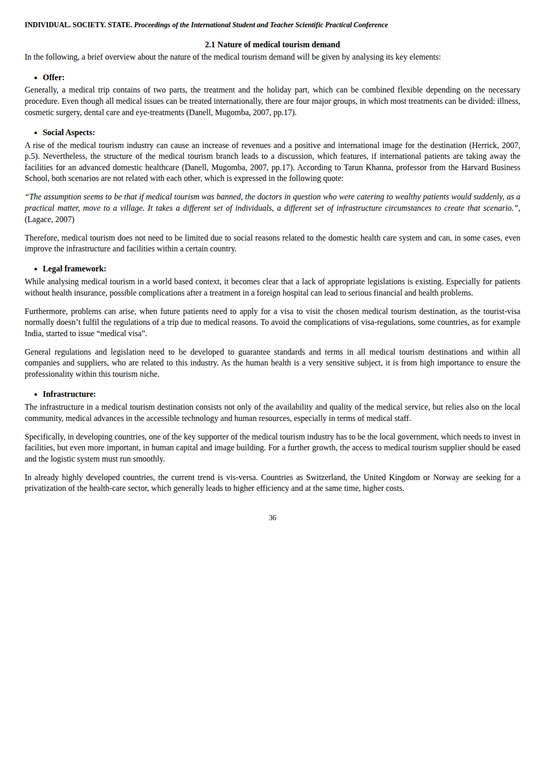INDIVIDUAL. SOCIETY. STATE. Proceedings of the International Student and Teacher Scientific Practical Conference
2.1 Nature of medical tourism demand
In the following, a brief overview about the nature of the medical tourism demand will be given by analysing its key elements:
Offer:
Generally, a medical trip contains of two parts, the treatment and the holiday part, which can be combined flexible depending on the necessary procedure. Even though all medical issues can be treated internationally, there are four major groups, in which most treatments can be divided: illness, cosmetic surgery, dental care and eye-treatments (Danell, Mugomba, 2007, pp.17).
Social Aspects:
A rise of the medical tourism industry can cause an increase of revenues and a positive and international image for the destination (Herrick, 2007, p.5). Nevertheless, the structure of the medical tourism branch leads to a discussion, which features, if international patients are taking away the facilities for an advanced domestic healthcare (Danell, Mugomba, 2007, pp.17). According to Tarun Khanna, professor from the Harvard Business School, both scenarios are not related with each other, which is expressed in the following quote:
“The assumption seems to be that if medical tourism was banned, the doctors in question who were catering to wealthy patients would suddenly, as a practical matter, move to a village. It takes a different set of individuals, a different set of infrastructure circumstances to create that scenario.”,(Lagace, 2007)
Therefore, medical tourism does not need to be limited due to social reasons related to the domestic health care system and can, in some cases, even improve the infrastructure and facilities within a certain country.
Legal framework:
While analysing medical tourism in a world based context, it becomes clear that a lack of appropriate legislations is existing. Especially for patients without health insurance, possible complications after a treatment in a foreign hospital can lead to serious financial and health problems.
Furthermore, problems can arise, when future patients need to apply for a visa to visit the chosen medical tourism destination, as the tourist-visa normally doesn’t fulfil the regulations of a trip due to medical reasons. To avoid the complications of visa-regulations, some countries, as for example India, started to issue “medical visa”.
General regulations and legislation need to be developed to guarantee standards and terms in all medical tourism destinations and within all companies and suppliers, who are related to this industry. As the human health is a very sensitive subject, it is from high importance to ensure the professionality within this tourism niche.
Infrastructure:
The infrastructure in a medical tourism destination consists not only of the availability and quality of the medical service, but relies also on the local community, medical advances in the accessible technology and human resources, especially in terms of medical staff.
Specifically, in developing countries, one of the key supporter of the medical tourism industry has to be the local government, which needs to invest in facilities, but even more important, in human capital and image building. For a further growth, the access to medical tourism supplier should be eased and the logistic system must run smoothly.
In already highly developed countries, the current trend is vis-versa. Countries as Switzerland, the United Kingdom or Norway are seeking for a privatization of the health-care sector, which generally leads to higher efficiency and at the same time, higher costs.
36